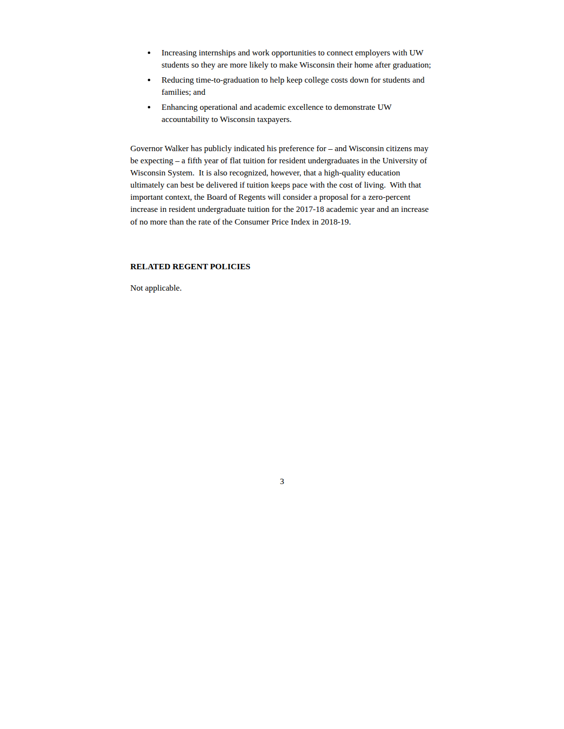Increasing internships and work opportunities to connect employers with UW students so they are more likely to make Wisconsin their home after graduation;
Reducing time-to-graduation to help keep college costs down for students and families; and
Enhancing operational and academic excellence to demonstrate UW accountability to Wisconsin taxpayers.
Governor Walker has publicly indicated his preference for – and Wisconsin citizens may be expecting – a fifth year of flat tuition for resident undergraduates in the University of Wisconsin System. It is also recognized, however, that a high-quality education ultimately can best be delivered if tuition keeps pace with the cost of living. With that important context, the Board of Regents will consider a proposal for a zero-percent increase in resident undergraduate tuition for the 2017-18 academic year and an increase of no more than the rate of the Consumer Price Index in 2018-19.
Related Regent Policies
Not applicable.
3